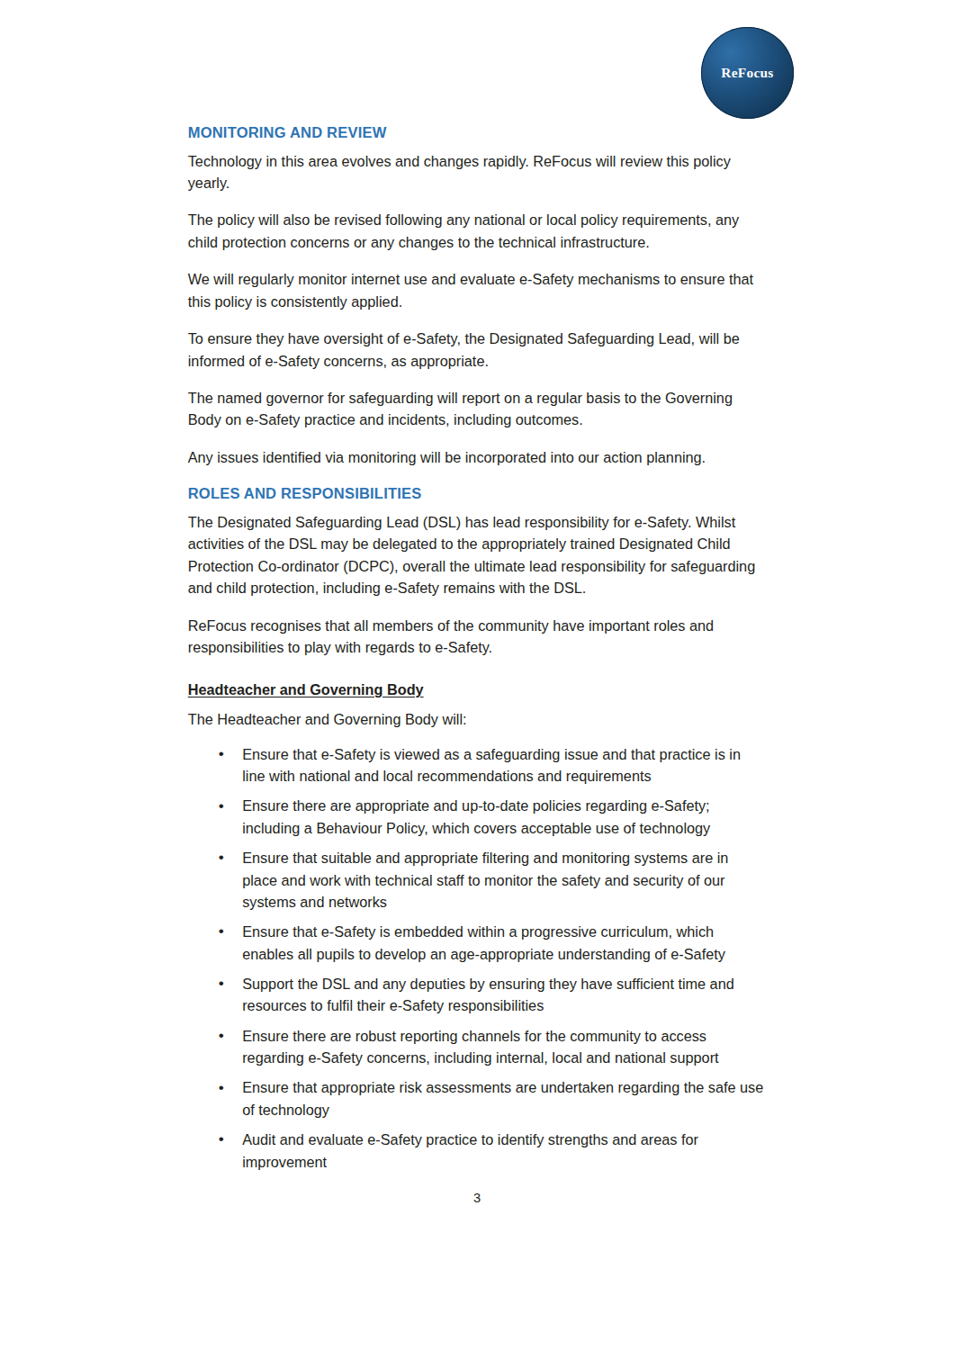ReFocus
Monitoring and Review
Technology in this area evolves and changes rapidly. ReFocus will review this policy yearly.
The policy will also be revised following any national or local policy requirements, any child protection concerns or any changes to the technical infrastructure.
We will regularly monitor internet use and evaluate e-Safety mechanisms to ensure that this policy is consistently applied.
To ensure they have oversight of e-Safety, the Designated Safeguarding Lead, will be informed of e-Safety concerns, as appropriate.
The named governor for safeguarding will report on a regular basis to the Governing Body on e-Safety practice and incidents, including outcomes.
Any issues identified via monitoring will be incorporated into our action planning.
Roles and Responsibilities
The Designated Safeguarding Lead (DSL) has lead responsibility for e-Safety. Whilst activities of the DSL may be delegated to the appropriately trained Designated Child Protection Co-ordinator (DCPC), overall the ultimate lead responsibility for safeguarding and child protection, including e-Safety remains with the DSL.
ReFocus recognises that all members of the community have important roles and responsibilities to play with regards to e-Safety.
Headteacher and Governing Body
The Headteacher and Governing Body will:
Ensure that e-Safety is viewed as a safeguarding issue and that practice is in line with national and local recommendations and requirements
Ensure there are appropriate and up-to-date policies regarding e-Safety; including a Behaviour Policy, which covers acceptable use of technology
Ensure that suitable and appropriate filtering and monitoring systems are in place and work with technical staff to monitor the safety and security of our systems and networks
Ensure that e-Safety is embedded within a progressive curriculum, which enables all pupils to develop an age-appropriate understanding of e-Safety
Support the DSL and any deputies by ensuring they have sufficient time and resources to fulfil their e-Safety responsibilities
Ensure there are robust reporting channels for the community to access regarding e-Safety concerns, including internal, local and national support
Ensure that appropriate risk assessments are undertaken regarding the safe use of technology
Audit and evaluate e-Safety practice to identify strengths and areas for improvement
3